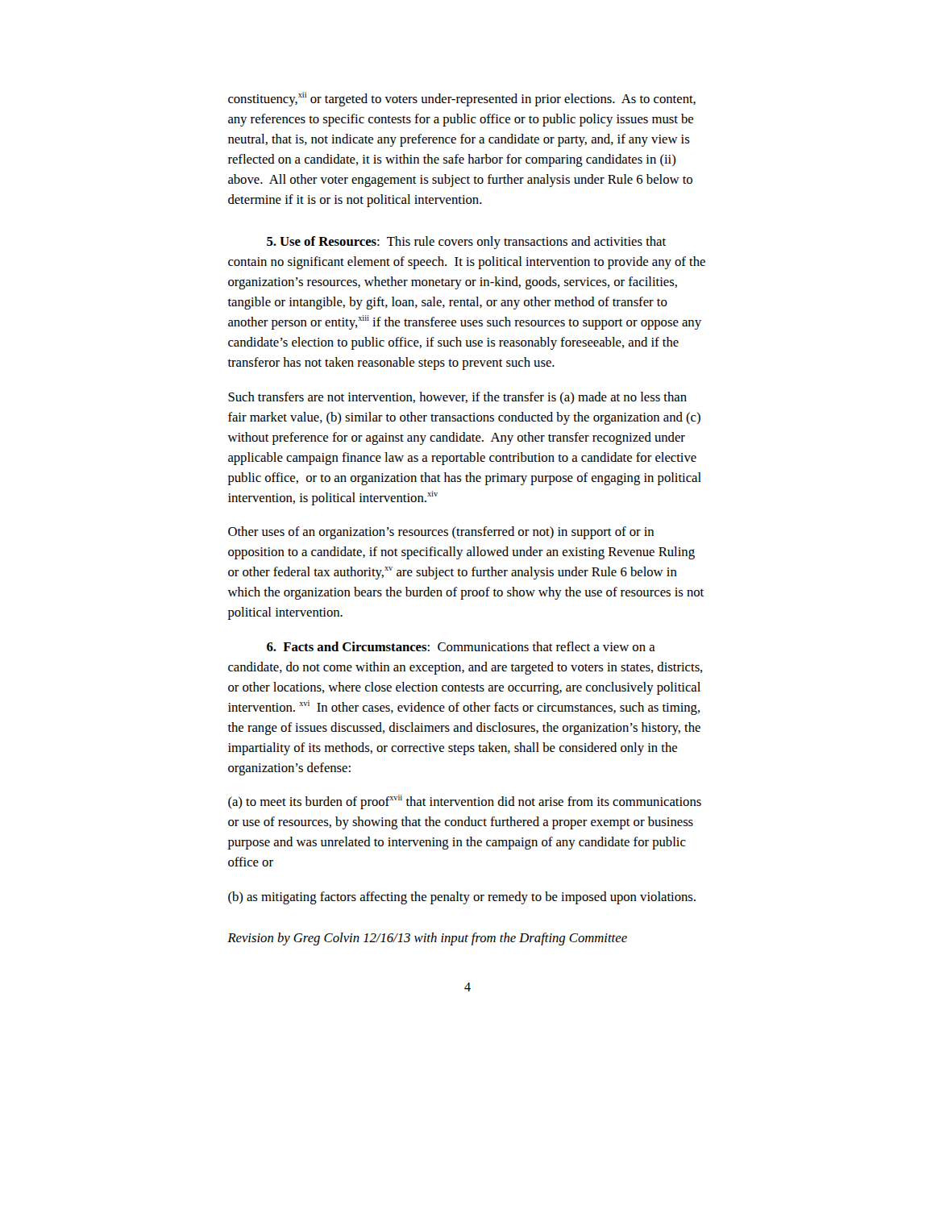constituency,xii or targeted to voters under-represented in prior elections. As to content, any references to specific contests for a public office or to public policy issues must be neutral, that is, not indicate any preference for a candidate or party, and, if any view is reflected on a candidate, it is within the safe harbor for comparing candidates in (ii) above. All other voter engagement is subject to further analysis under Rule 6 below to determine if it is or is not political intervention.
5. Use of Resources: This rule covers only transactions and activities that contain no significant element of speech. It is political intervention to provide any of the organization’s resources, whether monetary or in-kind, goods, services, or facilities, tangible or intangible, by gift, loan, sale, rental, or any other method of transfer to another person or entity,xiii if the transferee uses such resources to support or oppose any candidate’s election to public office, if such use is reasonably foreseeable, and if the transferor has not taken reasonable steps to prevent such use.
Such transfers are not intervention, however, if the transfer is (a) made at no less than fair market value, (b) similar to other transactions conducted by the organization and (c) without preference for or against any candidate. Any other transfer recognized under applicable campaign finance law as a reportable contribution to a candidate for elective public office, or to an organization that has the primary purpose of engaging in political intervention, is political intervention.xiv
Other uses of an organization’s resources (transferred or not) in support of or in opposition to a candidate, if not specifically allowed under an existing Revenue Ruling or other federal tax authority,xv are subject to further analysis under Rule 6 below in which the organization bears the burden of proof to show why the use of resources is not political intervention.
6. Facts and Circumstances: Communications that reflect a view on a candidate, do not come within an exception, and are targeted to voters in states, districts, or other locations, where close election contests are occurring, are conclusively political intervention. xvi In other cases, evidence of other facts or circumstances, such as timing, the range of issues discussed, disclaimers and disclosures, the organization’s history, the impartiality of its methods, or corrective steps taken, shall be considered only in the organization’s defense:
(a) to meet its burden of proofxvii that intervention did not arise from its communications or use of resources, by showing that the conduct furthered a proper exempt or business purpose and was unrelated to intervening in the campaign of any candidate for public office or
(b) as mitigating factors affecting the penalty or remedy to be imposed upon violations.
Revision by Greg Colvin 12/16/13 with input from the Drafting Committee
4